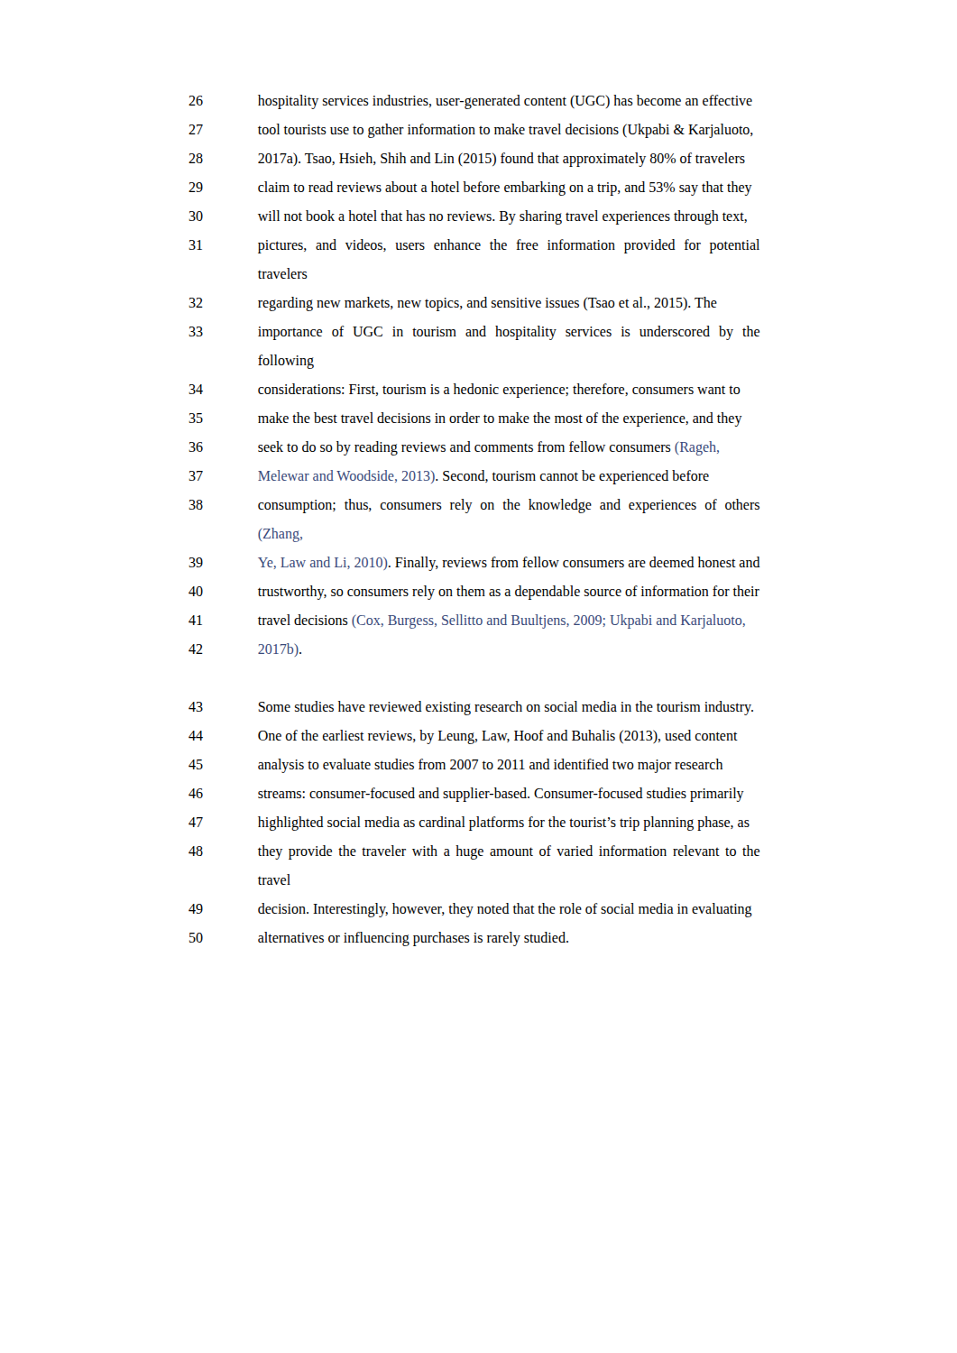26
hospitality services industries, user-generated content (UGC) has become an effective
27
tool tourists use to gather information to make travel decisions (Ukpabi & Karjaluoto,
28
2017a). Tsao, Hsieh, Shih and Lin (2015) found that approximately 80% of travelers
29
claim to read reviews about a hotel before embarking on a trip, and 53% say that they
30
will not book a hotel that has no reviews. By sharing travel experiences through text,
31
pictures, and videos, users enhance the free information provided for potential travelers
32
regarding new markets, new topics, and sensitive issues (Tsao et al., 2015). The
33
importance of UGC in tourism and hospitality services is underscored by the following
34
considerations: First, tourism is a hedonic experience; therefore, consumers want to
35
make the best travel decisions in order to make the most of the experience, and they
36
seek to do so by reading reviews and comments from fellow consumers (Rageh,
37
Melewar and Woodside, 2013). Second, tourism cannot be experienced before
38
consumption; thus, consumers rely on the knowledge and experiences of others (Zhang,
39
Ye, Law and Li, 2010). Finally, reviews from fellow consumers are deemed honest and
40
trustworthy, so consumers rely on them as a dependable source of information for their
41
travel decisions (Cox, Burgess, Sellitto and Buultjens, 2009; Ukpabi and Karjaluoto,
42
2017b).
43
Some studies have reviewed existing research on social media in the tourism industry.
44
One of the earliest reviews, by Leung, Law, Hoof and Buhalis (2013), used content
45
analysis to evaluate studies from 2007 to 2011 and identified two major research
46
streams: consumer-focused and supplier-based. Consumer-focused studies primarily
47
highlighted social media as cardinal platforms for the tourist’s trip planning phase, as
48
they provide the traveler with a huge amount of varied information relevant to the travel
49
decision. Interestingly, however, they noted that the role of social media in evaluating
50
alternatives or influencing purchases is rarely studied.